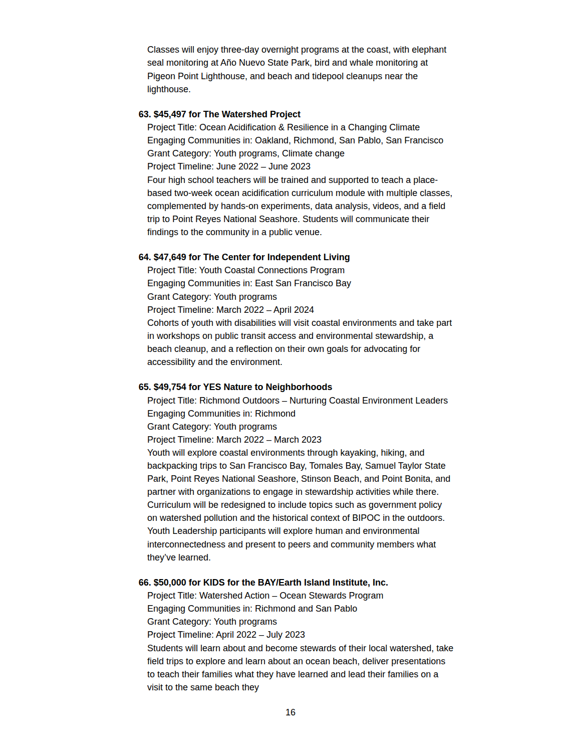Classes will enjoy three-day overnight programs at the coast, with elephant seal monitoring at Año Nuevo State Park, bird and whale monitoring at Pigeon Point Lighthouse, and beach and tidepool cleanups near the lighthouse.
63. $45,497 for The Watershed Project
Project Title: Ocean Acidification & Resilience in a Changing Climate
Engaging Communities in: Oakland, Richmond, San Pablo, San Francisco
Grant Category: Youth programs, Climate change
Project Timeline: June 2022 – June 2023
Four high school teachers will be trained and supported to teach a place-based two-week ocean acidification curriculum module with multiple classes, complemented by hands-on experiments, data analysis, videos, and a field trip to Point Reyes National Seashore. Students will communicate their findings to the community in a public venue.
64. $47,649 for The Center for Independent Living
Project Title: Youth Coastal Connections Program
Engaging Communities in: East San Francisco Bay
Grant Category: Youth programs
Project Timeline: March 2022 – April 2024
Cohorts of youth with disabilities will visit coastal environments and take part in workshops on public transit access and environmental stewardship, a beach cleanup, and a reflection on their own goals for advocating for accessibility and the environment.
65. $49,754 for YES Nature to Neighborhoods
Project Title: Richmond Outdoors – Nurturing Coastal Environment Leaders
Engaging Communities in: Richmond
Grant Category: Youth programs
Project Timeline: March 2022 – March 2023
Youth will explore coastal environments through kayaking, hiking, and backpacking trips to San Francisco Bay, Tomales Bay, Samuel Taylor State Park, Point Reyes National Seashore, Stinson Beach, and Point Bonita, and partner with organizations to engage in stewardship activities while there. Curriculum will be redesigned to include topics such as government policy on watershed pollution and the historical context of BIPOC in the outdoors. Youth Leadership participants will explore human and environmental interconnectedness and present to peers and community members what they’ve learned.
66. $50,000 for KIDS for the BAY/Earth Island Institute, Inc.
Project Title: Watershed Action – Ocean Stewards Program
Engaging Communities in: Richmond and San Pablo
Grant Category: Youth programs
Project Timeline: April 2022 – July 2023
Students will learn about and become stewards of their local watershed, take field trips to explore and learn about an ocean beach, deliver presentations to teach their families what they have learned and lead their families on a visit to the same beach they
16